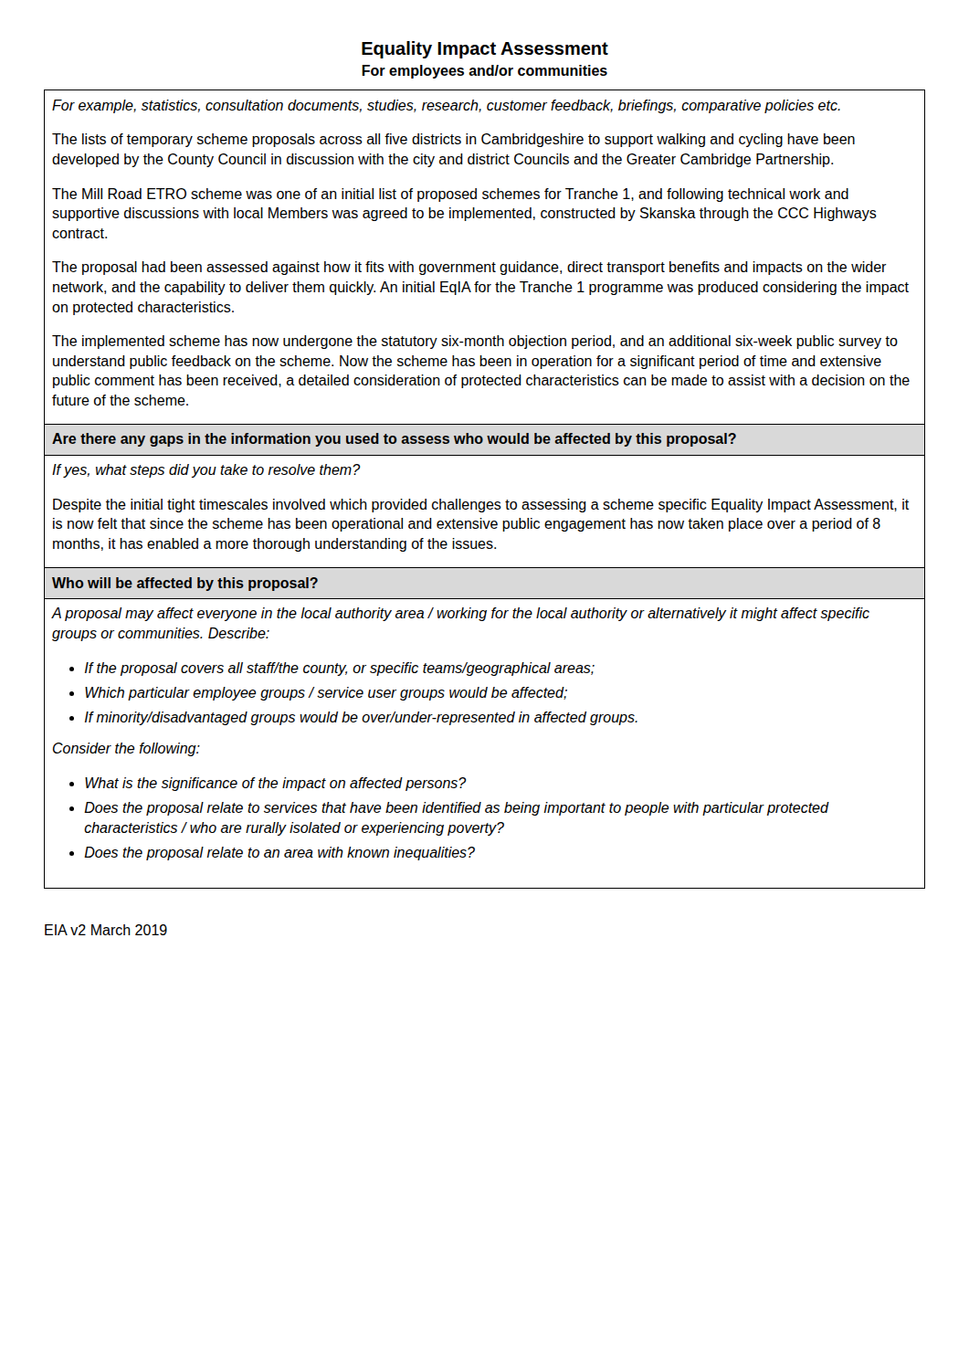Equality Impact Assessment For employees and/or communities
For example, statistics, consultation documents, studies, research, customer feedback, briefings, comparative policies etc.
The lists of temporary scheme proposals across all five districts in Cambridgeshire to support walking and cycling have been developed by the County Council in discussion with the city and district Councils and the Greater Cambridge Partnership.
The Mill Road ETRO scheme was one of an initial list of proposed schemes for Tranche 1, and following technical work and supportive discussions with local Members was agreed to be implemented, constructed by Skanska through the CCC Highways contract.
The proposal had been assessed against how it fits with government guidance, direct transport benefits and impacts on the wider network, and the capability to deliver them quickly. An initial EqIA for the Tranche 1 programme was produced considering the impact on protected characteristics.
The implemented scheme has now undergone the statutory six-month objection period, and an additional six-week public survey to understand public feedback on the scheme. Now the scheme has been in operation for a significant period of time and extensive public comment has been received, a detailed consideration of protected characteristics can be made to assist with a decision on the future of the scheme.
Are there any gaps in the information you used to assess who would be affected by this proposal?
If yes, what steps did you take to resolve them?
Despite the initial tight timescales involved which provided challenges to assessing a scheme specific Equality Impact Assessment, it is now felt that since the scheme has been operational and extensive public engagement has now taken place over a period of 8 months, it has enabled a more thorough understanding of the issues.
Who will be affected by this proposal?
A proposal may affect everyone in the local authority area / working for the local authority or alternatively it might affect specific groups or communities. Describe:
If the proposal covers all staff/the county, or specific teams/geographical areas;
Which particular employee groups / service user groups would be affected;
If minority/disadvantaged groups would be over/under-represented in affected groups.
Consider the following:
What is the significance of the impact on affected persons?
Does the proposal relate to services that have been identified as being important to people with particular protected characteristics / who are rurally isolated or experiencing poverty?
Does the proposal relate to an area with known inequalities?
EIA v2 March 2019